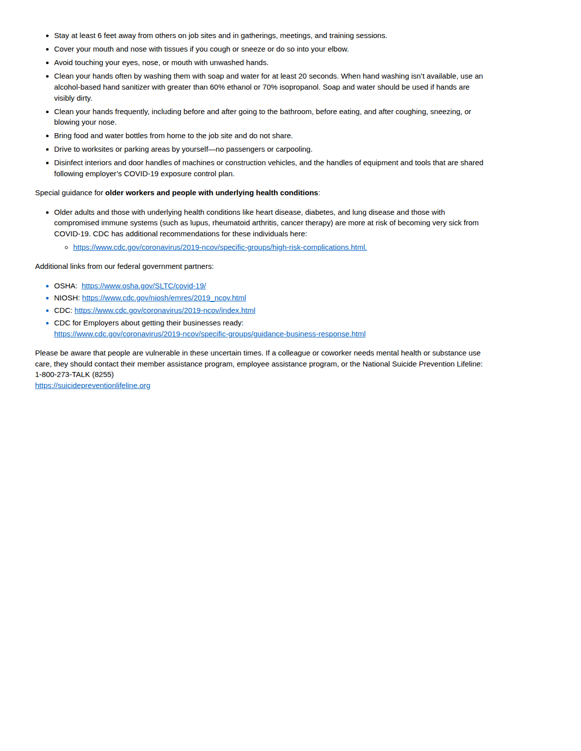Stay at least 6 feet away from others on job sites and in gatherings, meetings, and training sessions.
Cover your mouth and nose with tissues if you cough or sneeze or do so into your elbow.
Avoid touching your eyes, nose, or mouth with unwashed hands.
Clean your hands often by washing them with soap and water for at least 20 seconds. When hand washing isn’t available, use an alcohol-based hand sanitizer with greater than 60% ethanol or 70% isopropanol. Soap and water should be used if hands are visibly dirty.
Clean your hands frequently, including before and after going to the bathroom, before eating, and after coughing, sneezing, or blowing your nose.
Bring food and water bottles from home to the job site and do not share.
Drive to worksites or parking areas by yourself—no passengers or carpooling.
Disinfect interiors and door handles of machines or construction vehicles, and the handles of equipment and tools that are shared following employer’s COVID-19 exposure control plan.
Special guidance for older workers and people with underlying health conditions:
Older adults and those with underlying health conditions like heart disease, diabetes, and lung disease and those with compromised immune systems (such as lupus, rheumatoid arthritis, cancer therapy) are more at risk of becoming very sick from COVID-19. CDC has additional recommendations for these individuals here:
https://www.cdc.gov/coronavirus/2019-ncov/specific-groups/high-risk-complications.html.
Additional links from our federal government partners:
OSHA: https://www.osha.gov/SLTC/covid-19/
NIOSH: https://www.cdc.gov/niosh/emres/2019_ncov.html
CDC: https://www.cdc.gov/coronavirus/2019-ncov/index.html
CDC for Employers about getting their businesses ready:
https://www.cdc.gov/coronavirus/2019-ncov/specific-groups/guidance-business-response.html
Please be aware that people are vulnerable in these uncertain times. If a colleague or coworker needs mental health or substance use care, they should contact their member assistance program, employee assistance program, or the National Suicide Prevention Lifeline: 1-800-273-TALK (8255)
https://suicidepreventionlifeline.org